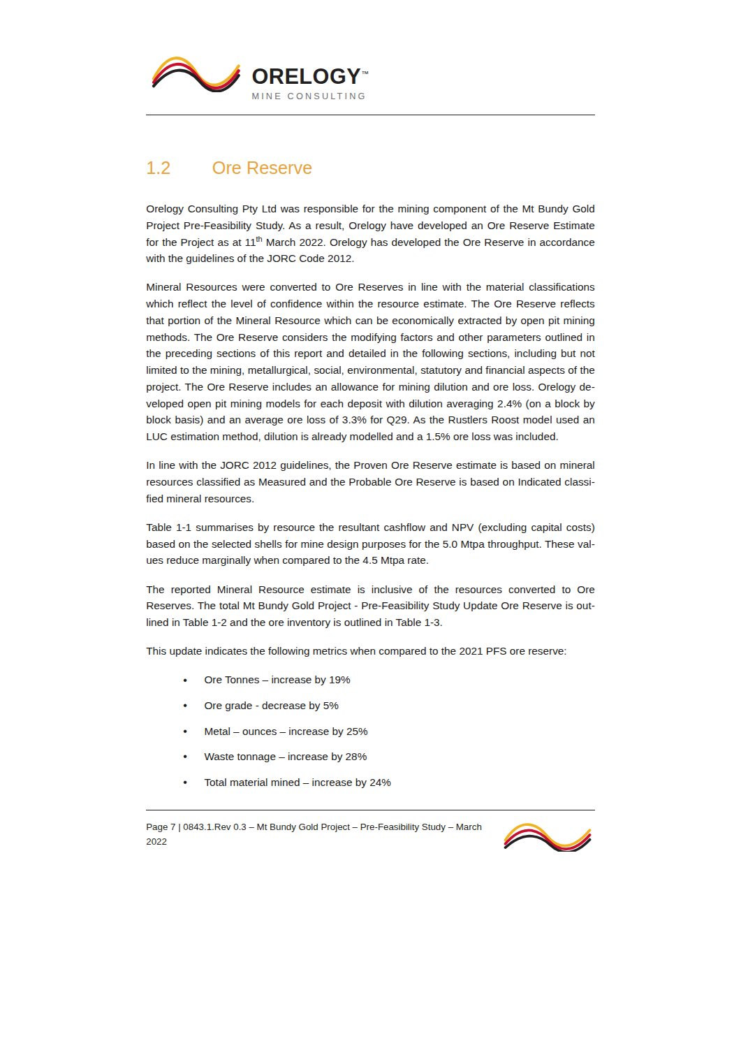ORELOGY™
Mine Consulting
1.2 Ore Reserve
Orelogy Consulting Pty Ltd was responsible for the mining component of the Mt Bundy Gold Project Pre-Feasibility Study. As a result, Orelogy have developed an Ore Reserve Estimate for the Project as at 11th March 2022. Orelogy has developed the Ore Reserve in accordance with the guidelines of the JORC Code 2012.
Mineral Resources were converted to Ore Reserves in line with the material classifications which reflect the level of confidence within the resource estimate. The Ore Reserve reflects that portion of the Mineral Resource which can be economically extracted by open pit mining methods. The Ore Reserve considers the modifying factors and other parameters outlined in the preceding sections of this report and detailed in the following sections, including but not limited to the mining, metallurgical, social, environmental, statutory and financial aspects of the project. The Ore Reserve includes an allowance for mining dilution and ore loss. Orelogy developed open pit mining models for each deposit with dilution averaging 2.4% (on a block by block basis) and an average ore loss of 3.3% for Q29. As the Rustlers Roost model used an LUC estimation method, dilution is already modelled and a 1.5% ore loss was included.
In line with the JORC 2012 guidelines, the Proven Ore Reserve estimate is based on mineral resources classified as Measured and the Probable Ore Reserve is based on Indicated classified mineral resources.
Table 1-1 summarises by resource the resultant cashflow and NPV (excluding capital costs) based on the selected shells for mine design purposes for the 5.0 Mtpa throughput. These values reduce marginally when compared to the 4.5 Mtpa rate.
The reported Mineral Resource estimate is inclusive of the resources converted to Ore Reserves. The total Mt Bundy Gold Project - Pre-Feasibility Study Update Ore Reserve is outlined in Table 1-2 and the ore inventory is outlined in Table 1-3.
This update indicates the following metrics when compared to the 2021 PFS ore reserve:
Ore Tonnes – increase by 19%
Ore grade - decrease by 5%
Metal – ounces – increase by 25%
Waste tonnage – increase by 28%
Total material mined – increase by 24%
Page 7 | 0843.1.Rev 0.3 – Mt Bundy Gold Project – Pre-Feasibility Study – March 2022